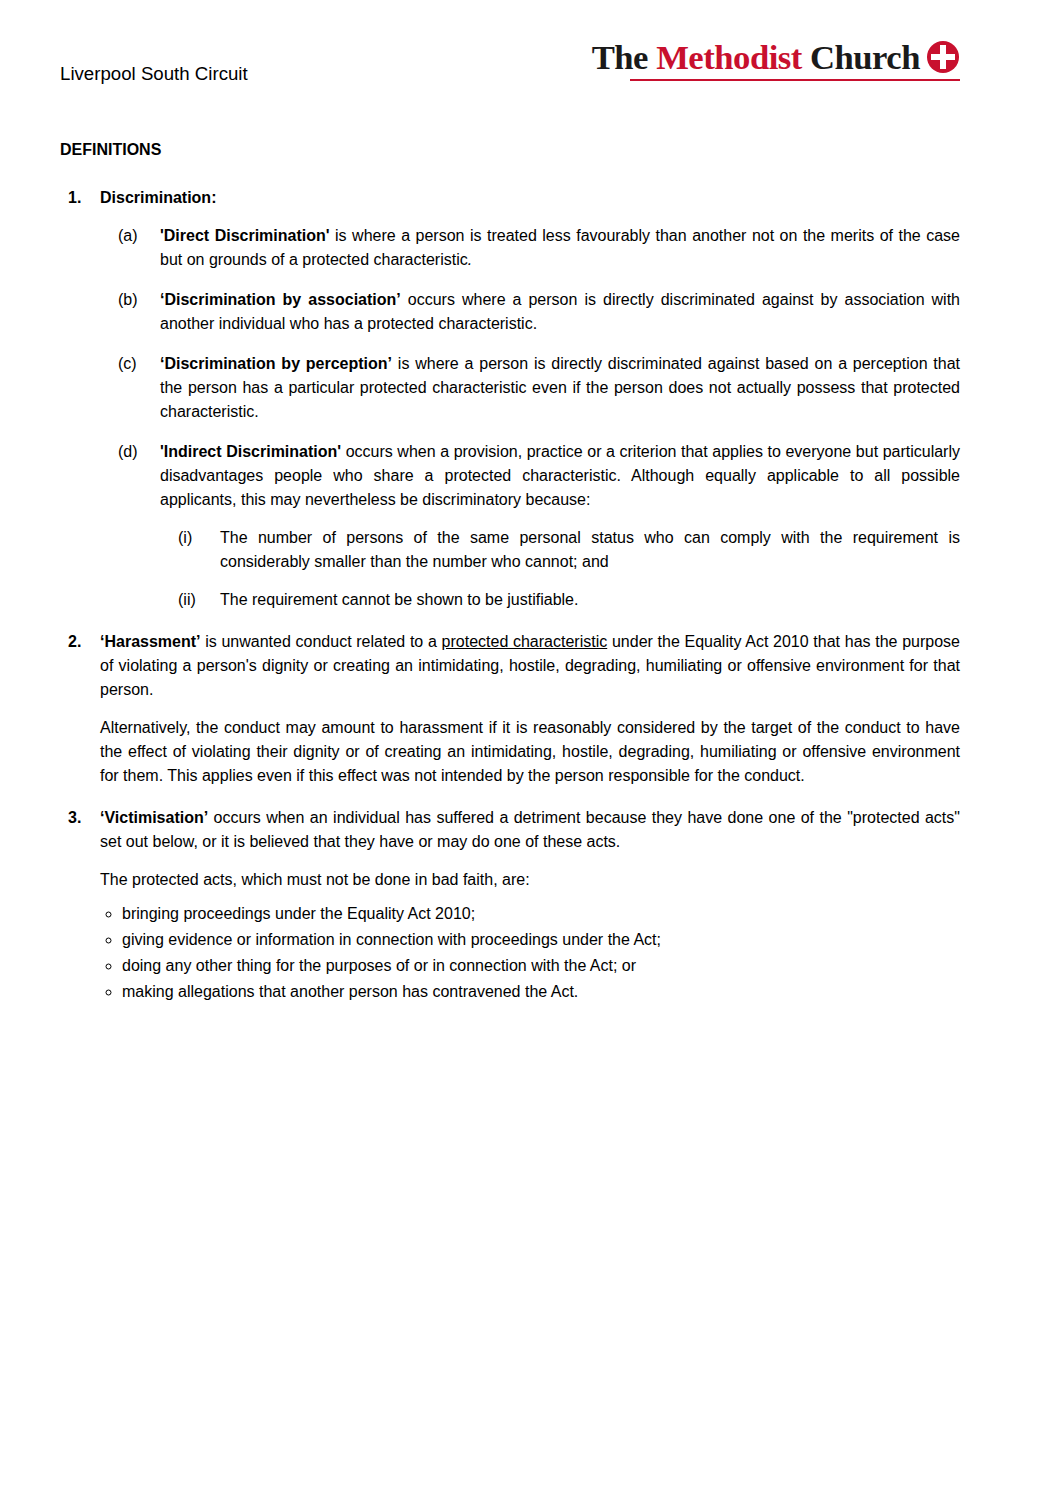Liverpool South Circuit
The Methodist Church
DEFINITIONS
Discrimination:
'Direct Discrimination' is where a person is treated less favourably than another not on the merits of the case but on grounds of a protected characteristic.
‘Discrimination by association’ occurs where a person is directly discriminated against by association with another individual who has a protected characteristic.
‘Discrimination by perception’ is where a person is directly discriminated against based on a perception that the person has a particular protected characteristic even if the person does not actually possess that protected characteristic.
'Indirect Discrimination' occurs when a provision, practice or a criterion that applies to everyone but particularly disadvantages people who share a protected characteristic. Although equally applicable to all possible applicants, this may nevertheless be discriminatory because:
The number of persons of the same personal status who can comply with the requirement is considerably smaller than the number who cannot; and
The requirement cannot be shown to be justifiable.
‘Harassment’ is unwanted conduct related to a protected characteristic under the Equality Act 2010 that has the purpose of violating a person's dignity or creating an intimidating, hostile, degrading, humiliating or offensive environment for that person.
Alternatively, the conduct may amount to harassment if it is reasonably considered by the target of the conduct to have the effect of violating their dignity or of creating an intimidating, hostile, degrading, humiliating or offensive environment for them. This applies even if this effect was not intended by the person responsible for the conduct.
‘Victimisation’ occurs when an individual has suffered a detriment because they have done one of the "protected acts" set out below, or it is believed that they have or may do one of these acts.
The protected acts, which must not be done in bad faith, are:
bringing proceedings under the Equality Act 2010;
giving evidence or information in connection with proceedings under the Act;
doing any other thing for the purposes of or in connection with the Act; or
making allegations that another person has contravened the Act.